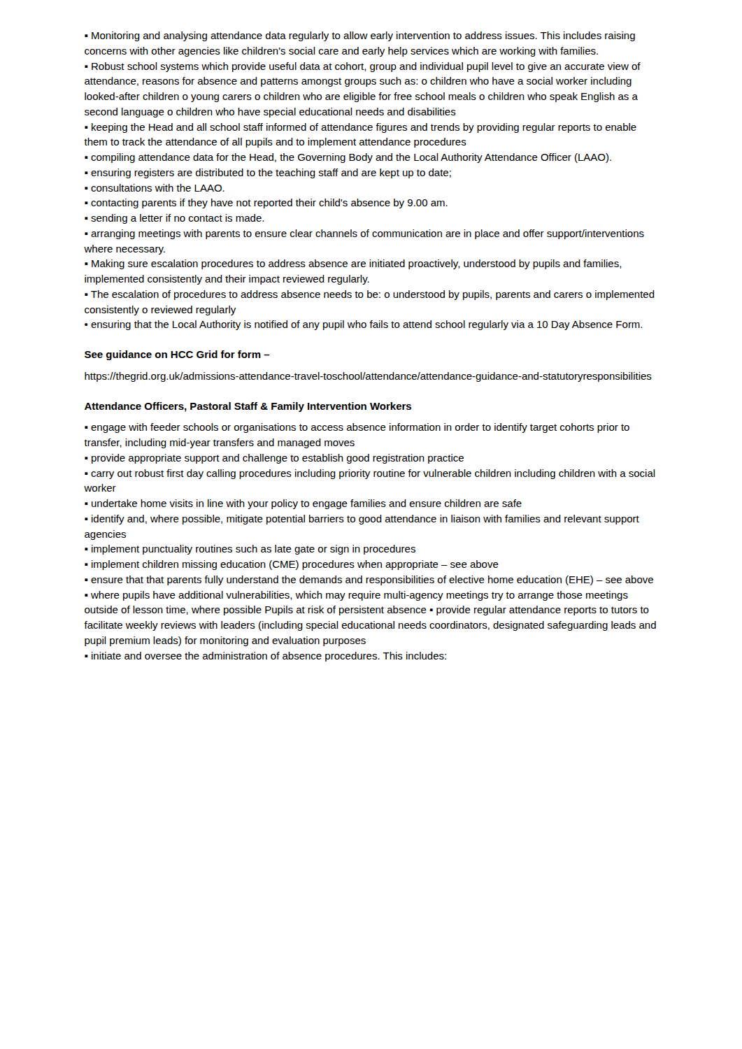▪ Monitoring and analysing attendance data regularly to allow early intervention to address issues. This includes raising concerns with other agencies like children's social care and early help services which are working with families.
▪ Robust school systems which provide useful data at cohort, group and individual pupil level to give an accurate view of attendance, reasons for absence and patterns amongst groups such as: o children who have a social worker including looked-after children o young carers o children who are eligible for free school meals o children who speak English as a second language o children who have special educational needs and disabilities
▪ keeping the Head and all school staff informed of attendance figures and trends by providing regular reports to enable them to track the attendance of all pupils and to implement attendance procedures
▪ compiling attendance data for the Head, the Governing Body and the Local Authority Attendance Officer (LAAO).
▪ ensuring registers are distributed to the teaching staff and are kept up to date;
▪ consultations with the LAAO.
▪ contacting parents if they have not reported their child's absence by 9.00 am.
▪ sending a letter if no contact is made.
▪ arranging meetings with parents to ensure clear channels of communication are in place and offer support/interventions where necessary.
▪ Making sure escalation procedures to address absence are initiated proactively, understood by pupils and families, implemented consistently and their impact reviewed regularly.
▪ The escalation of procedures to address absence needs to be: o understood by pupils, parents and carers o implemented consistently o reviewed regularly
• ensuring that the Local Authority is notified of any pupil who fails to attend school regularly via a 10 Day Absence Form.
See guidance on HCC Grid for form –
https://thegrid.org.uk/admissions-attendance-travel-toschool/attendance/attendance-guidance-and-statutoryresponsibilities
Attendance Officers, Pastoral Staff & Family Intervention Workers
▪ engage with feeder schools or organisations to access absence information in order to identify target cohorts prior to transfer, including mid-year transfers and managed moves
▪ provide appropriate support and challenge to establish good registration practice
▪ carry out robust first day calling procedures including priority routine for vulnerable children including children with a social worker
▪ undertake home visits in line with your policy to engage families and ensure children are safe
▪ identify and, where possible, mitigate potential barriers to good attendance in liaison with families and relevant support agencies
▪ implement punctuality routines such as late gate or sign in procedures
▪ implement children missing education (CME) procedures when appropriate – see above
▪ ensure that that parents fully understand the demands and responsibilities of elective home education (EHE) – see above
▪ where pupils have additional vulnerabilities, which may require multi-agency meetings try to arrange those meetings outside of lesson time, where possible Pupils at risk of persistent absence ▪ provide regular attendance reports to tutors to facilitate weekly reviews with leaders (including special educational needs coordinators, designated safeguarding leads and pupil premium leads) for monitoring and evaluation purposes
▪ initiate and oversee the administration of absence procedures. This includes: